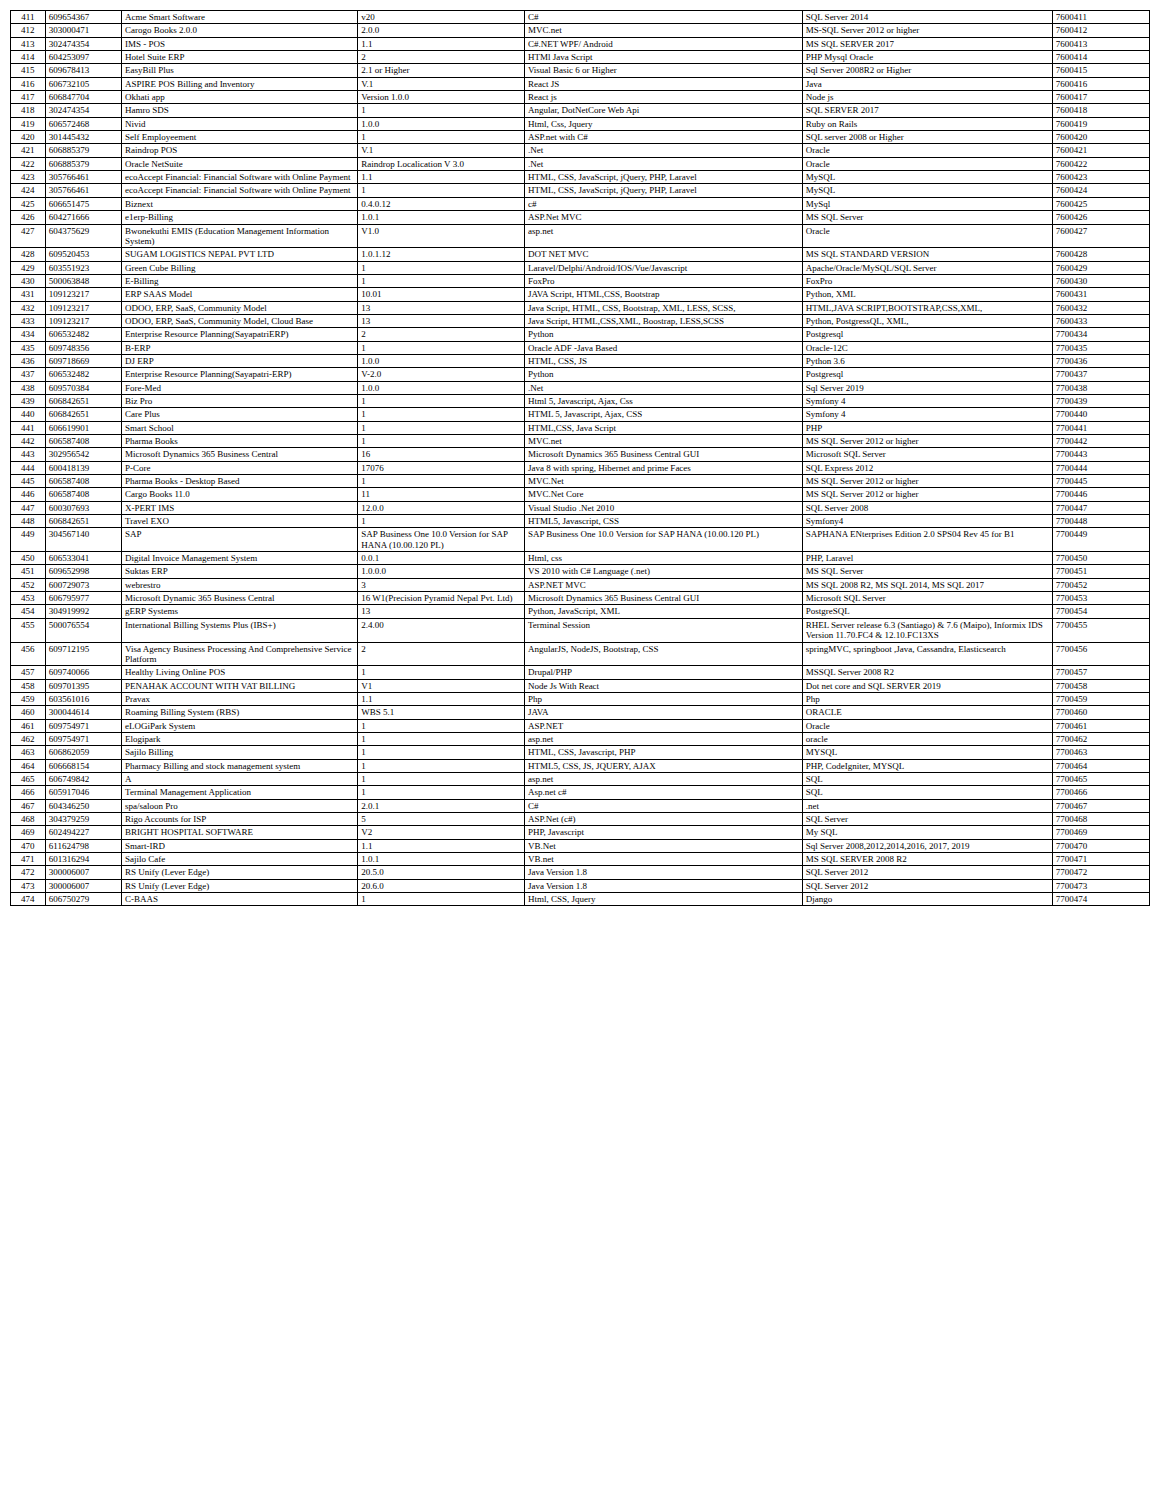| 411 | 609654367 | Acme Smart Software | v20 | C# | SQL Server 2014 | 7600411 |
| 412 | 303000471 | Carogo Books 2.0.0 | 2.0.0 | MVC.net | MS-SQL Server 2012 or higher | 7600412 |
| 413 | 302474354 | IMS - POS | 1.1 | C#.NET WPF/ Android | MS SQL SERVER 2017 | 7600413 |
| 414 | 604253097 | Hotel Suite ERP | 2 | HTMl Java Script | PHP Mysql Oracle | 7600414 |
| 415 | 609678413 | EasyBill Plus | 2.1 or Higher | Visual Basic 6 or Higher | Sql Server 2008R2 or Higher | 7600415 |
| 416 | 606732105 | ASPIRE POS Billing and Inventory | V.1 | React JS | Java | 7600416 |
| 417 | 606847704 | Okhati app | Version 1.0.0 | React js | Node js | 7600417 |
| 418 | 302474354 | Hamro SDS | 1 | Angular, DotNetCore Web Api | SQL SERVER 2017 | 7600418 |
| 419 | 606572468 | Nivid | 1.0.0 | Html, Css, Jquery | Ruby on Rails | 7600419 |
| 420 | 301445432 | Self Employeement | 1 | ASP.net with C# | SQL server 2008 or Higher | 7600420 |
| 421 | 606885379 | Raindrop POS | V.1 | .Net | Oracle | 7600421 |
| 422 | 606885379 | Oracle NetSuite | Raindrop Localication V 3.0 | .Net | Oracle | 7600422 |
| 423 | 305766461 | ecoAccept Financial: Financial Software with Online Payment | 1.1 | HTML, CSS, JavaScript, jQuery, PHP, Laravel | MySQL | 7600423 |
| 424 | 305766461 | ecoAccept Financial: Financial Software with Online Payment | 1 | HTML, CSS, JavaScript, jQuery, PHP, Laravel | MySQL | 7600424 |
| 425 | 606651475 | Biznext | 0.4.0.12 | c# | MySql | 7600425 |
| 426 | 604271666 | e1erp-Billing | 1.0.1 | ASP.Net MVC | MS SQL Server | 7600426 |
| 427 | 604375629 | Bwonekuthi EMIS (Education Management Information System) | V1.0 | asp.net | Oracle | 7600427 |
| 428 | 609520453 | SUGAM LOGISTICS NEPAL PVT LTD | 1.0.1.12 | DOT NET MVC | MS SQL STANDARD VERSION | 7600428 |
| 429 | 603551923 | Green Cube Billing | 1 | Laravel/Delphi/Android/IOS/Vue/Javascript | Apache/Oracle/MySQL/SQL Server | 7600429 |
| 430 | 500063848 | E-Billing | 1 | FoxPro | FoxPro | 7600430 |
| 431 | 109123217 | ERP SAAS Model | 10.01 | JAVA Script, HTML,CSS, Bootstrap | Python, XML | 7600431 |
| 432 | 109123217 | ODOO, ERP, SaaS, Community Model | 13 | Java Script, HTML, CSS, Bootstrap, XML, LESS, SCSS, | HTML,JAVA SCRIPT,BOOTSTRAP,CSS,XML, | 7600432 |
| 433 | 109123217 | ODOO, ERP, SaaS, Community Model, Cloud Base | 13 | Java Script, HTML,CSS,XML, Boostrap, LESS,SCSS | Python, PostgressQL, XML, | 7600433 |
| 434 | 606532482 | Enterprise Resource Planning(SayapatriERP) | 2 | Python | Postgresql | 7700434 |
| 435 | 609748356 | B-ERP | 1 | Oracle ADF -Java Based | Oracle-12C | 7700435 |
| 436 | 609718669 | DJ ERP | 1.0.0 | HTML, CSS, JS | Python 3.6 | 7700436 |
| 437 | 606532482 | Enterprise Resource Planning(Sayapatri-ERP) | V-2.0 | Python | Postgresql | 7700437 |
| 438 | 609570384 | Fore-Med | 1.0.0 | .Net | Sql Server 2019 | 7700438 |
| 439 | 606842651 | Biz Pro | 1 | Html 5, Javascript, Ajax, Css | Symfony 4 | 7700439 |
| 440 | 606842651 | Care Plus | 1 | HTML 5, Javascript, Ajax, CSS | Symfony 4 | 7700440 |
| 441 | 606619901 | Smart School | 1 | HTML,CSS, Java Script | PHP | 7700441 |
| 442 | 606587408 | Pharma Books | 1 | MVC.net | MS SQL Server 2012 or higher | 7700442 |
| 443 | 302956542 | Microsoft Dynamics 365 Business Central | 16 | Microsoft Dynamics 365 Business Central GUI | Microsoft SQL Server | 7700443 |
| 444 | 600418139 | P-Core | 17076 | Java 8 with spring, Hibernet and prime Faces | SQL Express 2012 | 7700444 |
| 445 | 606587408 | Pharma Books - Desktop Based | 1 | MVC.Net | MS SQL Server 2012 or higher | 7700445 |
| 446 | 606587408 | Cargo Books 11.0 | 11 | MVC.Net Core | MS SQL Server 2012 or higher | 7700446 |
| 447 | 600307693 | X-PERT IMS | 12.0.0 | Visual Studio .Net 2010 | SQL Server 2008 | 7700447 |
| 448 | 606842651 | Travel EXO | 1 | HTML5, Javascript, CSS | Symfony4 | 7700448 |
| 449 | 304567140 | SAP | SAP Business One 10.0 Version for SAP HANA (10.00.120 PL) | SAP Business One 10.0 Version for SAP HANA (10.00.120 PL) | SAPHANA ENterprises Edition 2.0 SPS04 Rev 45 for B1 | 7700449 |
| 450 | 606533041 | Digital Invoice Management System | 0.0.1 | Html, css | PHP, Laravel | 7700450 |
| 451 | 609652998 | Suktas ERP | 1.0.0.0 | VS 2010 with C# Language (.net) | MS SQL Server | 7700451 |
| 452 | 600729073 | webrestro | 3 | ASP.NET MVC | MS SQL 2008 R2, MS SQL 2014, MS SQL 2017 | 7700452 |
| 453 | 606795977 | Microsoft Dynamic 365 Business Central | 16 W1(Precision Pyramid Nepal Pvt. Ltd) | Microsoft Dynamics 365 Business Central GUI | Microsoft SQL Server | 7700453 |
| 454 | 304919992 | gERP Systems | 13 | Python, JavaScript, XML | PostgreSQL | 7700454 |
| 455 | 500076554 | International Billing Systems Plus (IBS+) | 2.4.00 | Terminal Session | RHEL Server release 6.3 (Santiago) & 7.6 (Maipo), Informix IDS Version 11.70.FC4 & 12.10.FC13XS | 7700455 |
| 456 | 609712195 | Visa Agency Business Processing And Comprehensive Service Platform | 2 | AngularJS, NodeJS, Bootstrap, CSS | springMVC, springboot ,Java, Cassandra, Elasticsearch | 7700456 |
| 457 | 609740066 | Healthy Living Online POS | 1 | Drupal/PHP | MSSQL Server 2008 R2 | 7700457 |
| 458 | 609701395 | PENAHAK ACCOUNT WITH VAT BILLING | V1 | Node Js With React | Dot net core and SQL SERVER 2019 | 7700458 |
| 459 | 603561016 | Pravax | 1.1 | Php | Php | 7700459 |
| 460 | 300044614 | Roaming Billing System (RBS) | WBS 5.1 | JAVA | ORACLE | 7700460 |
| 461 | 609754971 | eLOGiPark System | 1 | ASP.NET | Oracle | 7700461 |
| 462 | 609754971 | Elogipark | 1 | asp.net | oracle | 7700462 |
| 463 | 606862059 | Sajilo Billing | 1 | HTML, CSS, Javascript, PHP | MYSQL | 7700463 |
| 464 | 606668154 | Pharmacy Billing and stock management system | 1 | HTML5, CSS, JS, JQUERY, AJAX | PHP, CodeIgniter, MYSQL | 7700464 |
| 465 | 606749842 | A | 1 | asp.net | SQL | 7700465 |
| 466 | 605917046 | Terminal Management Application | 1 | Asp.net c# | SQL | 7700466 |
| 467 | 604346250 | spa/saloon Pro | 2.0.1 | C# | .net | 7700467 |
| 468 | 304379259 | Rigo Accounts for ISP | 5 | ASP.Net (c#) | SQL Server | 7700468 |
| 469 | 602494227 | BRIGHT HOSPITAL SOFTWARE | V2 | PHP, Javascript | My SQL | 7700469 |
| 470 | 611624798 | Smart-IRD | 1.1 | VB.Net | Sql Server 2008,2012,2014,2016, 2017, 2019 | 7700470 |
| 471 | 601316294 | Sajilo Cafe | 1.0.1 | VB.net | MS SQL SERVER 2008 R2 | 7700471 |
| 472 | 300006007 | RS Unify (Lever Edge) | 20.5.0 | Java Version 1.8 | SQL Server 2012 | 7700472 |
| 473 | 300006007 | RS Unify (Lever Edge) | 20.6.0 | Java Version 1.8 | SQL Server 2012 | 7700473 |
| 474 | 606750279 | C-BAAS | 1 | Html, CSS, Jquery | Django | 7700474 |